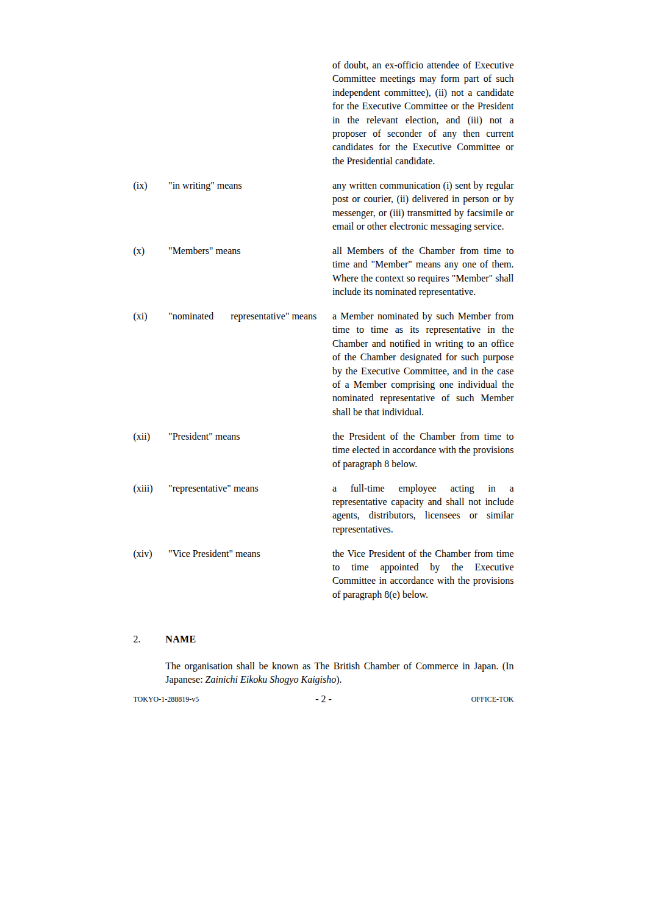| | | of doubt, an ex-officio attendee of Executive Committee meetings may form part of such independent committee), (ii) not a candidate for the Executive Committee or the President in the relevant election, and (iii) not a proposer of seconder of any then current candidates for the Executive Committee or the Presidential candidate. |
| (ix) | "in writing" means | any written communication (i) sent by regular post or courier, (ii) delivered in person or by messenger, or (iii) transmitted by facsimile or email or other electronic messaging service. |
| (x) | "Members" means | all Members of the Chamber from time to time and "Member" means any one of them. Where the context so requires "Member" shall include its nominated representative. |
| (xi) | "nominated representative" means | a Member nominated by such Member from time to time as its representative in the Chamber and notified in writing to an office of the Chamber designated for such purpose by the Executive Committee, and in the case of a Member comprising one individual the nominated representative of such Member shall be that individual. |
| (xii) | "President" means | the President of the Chamber from time to time elected in accordance with the provisions of paragraph 8 below. |
| (xiii) | "representative" means | a full-time employee acting in a representative capacity and shall not include agents, distributors, licensees or similar representatives. |
| (xiv) | "Vice President" means | the Vice President of the Chamber from time to time appointed by the Executive Committee in accordance with the provisions of paragraph 8(e) below. |
2.
NAME
The organisation shall be known as The British Chamber of Commerce in Japan. (In Japanese: Zainichi Eikoku Shogyo Kaigisho).
TOKYO-1-288819-v5
OFFICE-TOK
- 2 -